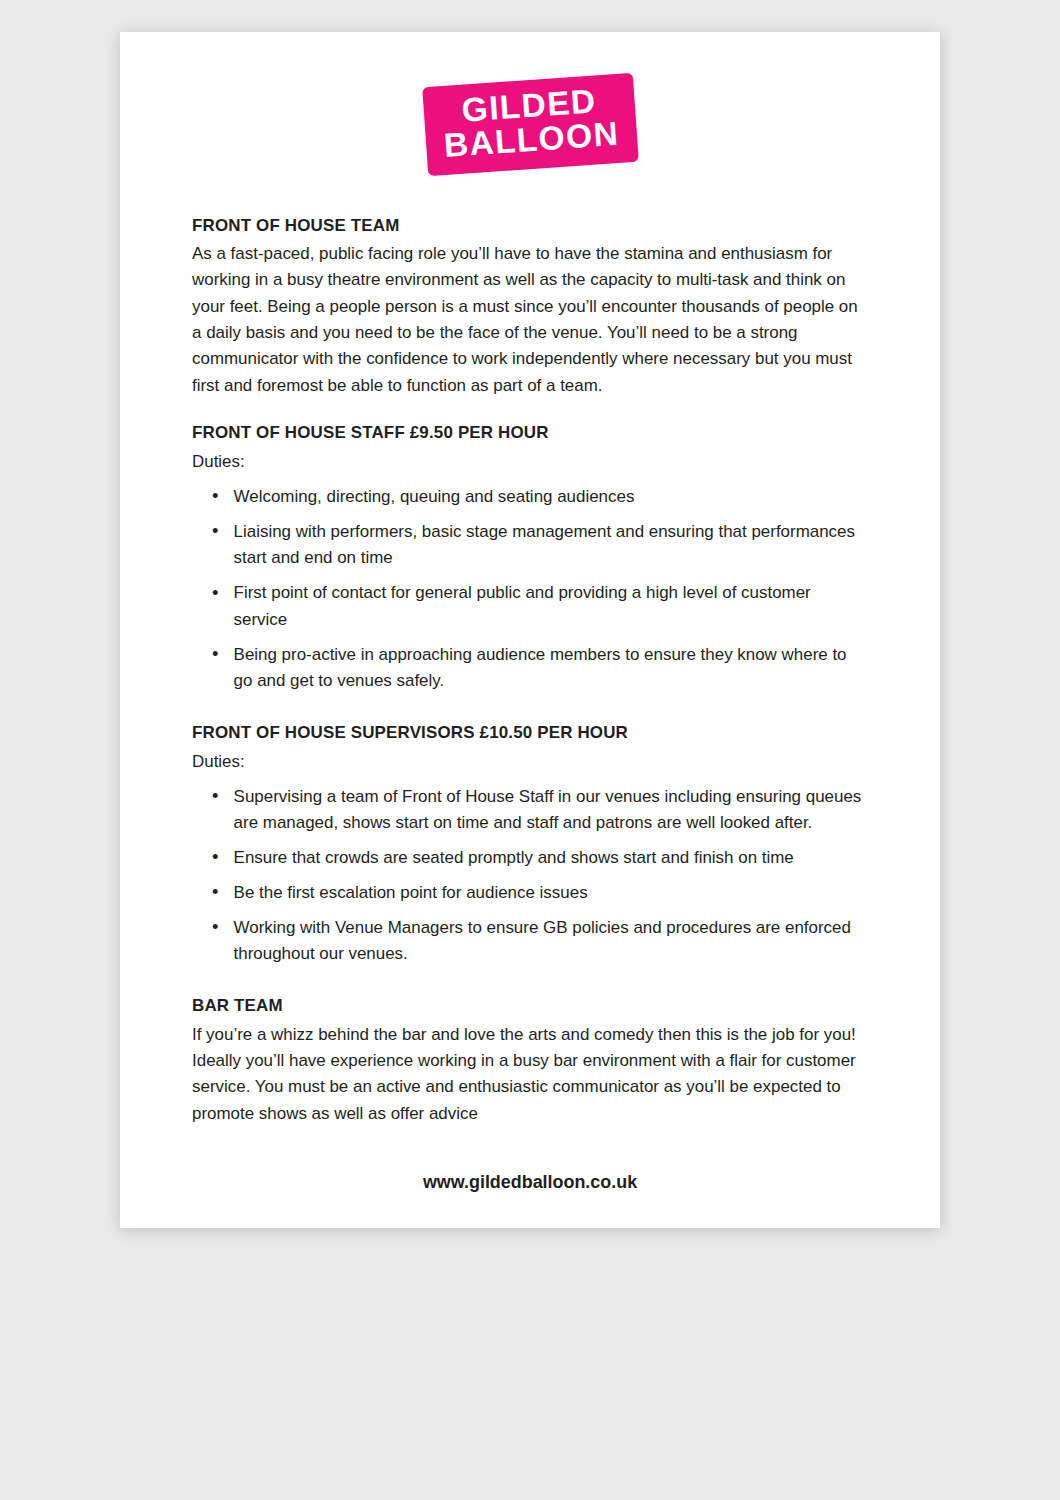Gilded Balloon
Front of House Team
As a fast-paced, public facing role you’ll have to have the stamina and enthusiasm for working in a busy theatre environment as well as the capacity to multi-task and think on your feet. Being a people person is a must since you’ll encounter thousands of people on a daily basis and you need to be the face of the venue. You’ll need to be a strong communicator with the confidence to work independently where necessary but you must first and foremost be able to function as part of a team.
Front of House Staff £9.50 per hour
Duties:
Welcoming, directing, queuing and seating audiences
Liaising with performers, basic stage management and ensuring that performances start and end on time
First point of contact for general public and providing a high level of customer service
Being pro-active in approaching audience members to ensure they know where to go and get to venues safely.
Front of House Supervisors £10.50 per hour
Duties:
Supervising a team of Front of House Staff in our venues including ensuring queues are managed, shows start on time and staff and patrons are well looked after.
Ensure that crowds are seated promptly and shows start and finish on time
Be the first escalation point for audience issues
Working with Venue Managers to ensure GB policies and procedures are enforced throughout our venues.
Bar Team
If you’re a whizz behind the bar and love the arts and comedy then this is the job for you! Ideally you’ll have experience working in a busy bar environment with a flair for customer service. You must be an active and enthusiastic communicator as you’ll be expected to promote shows as well as offer advice
www.gildedballoon.co.uk